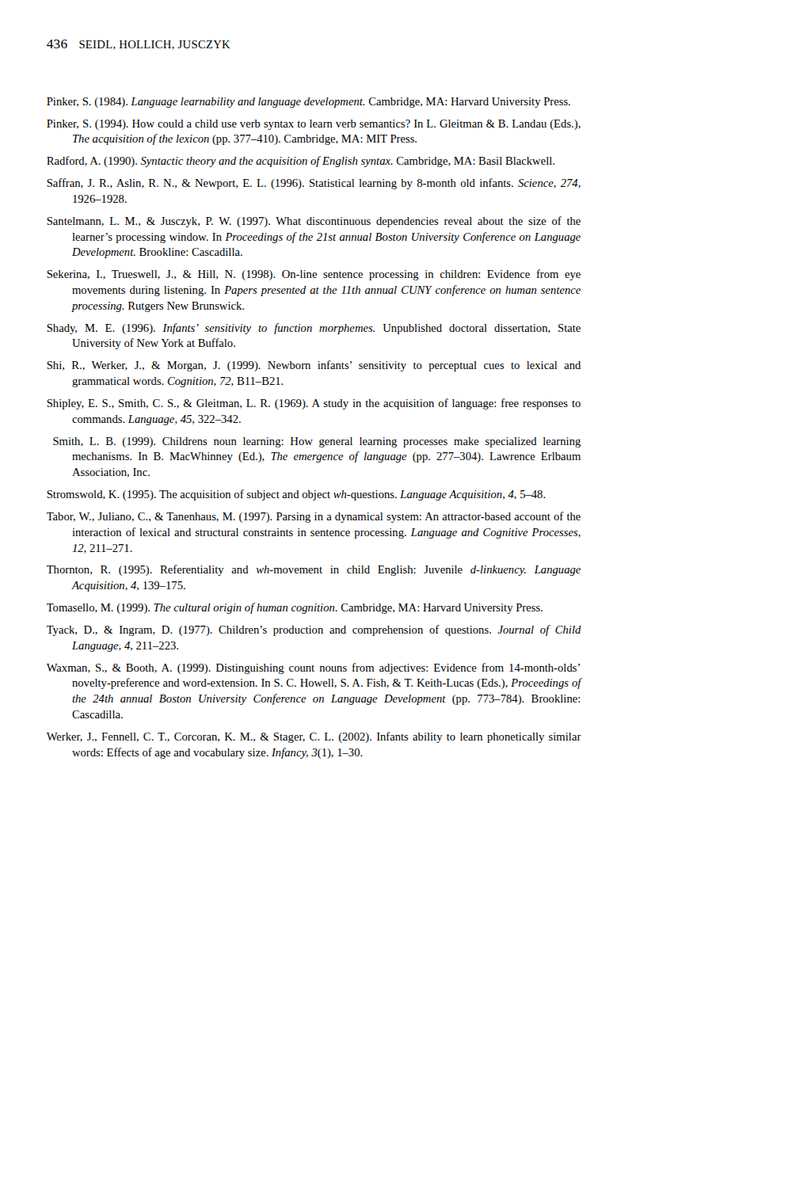436 SEIDL, HOLLICH, JUSCZYK
Pinker, S. (1984). Language learnability and language development. Cambridge, MA: Harvard University Press.
Pinker, S. (1994). How could a child use verb syntax to learn verb semantics? In L. Gleitman & B. Landau (Eds.), The acquisition of the lexicon (pp. 377–410). Cambridge, MA: MIT Press.
Radford, A. (1990). Syntactic theory and the acquisition of English syntax. Cambridge, MA: Basil Blackwell.
Saffran, J. R., Aslin, R. N., & Newport, E. L. (1996). Statistical learning by 8-month old infants. Science, 274, 1926–1928.
Santelmann, L. M., & Jusczyk, P. W. (1997). What discontinuous dependencies reveal about the size of the learner’s processing window. In Proceedings of the 21st annual Boston University Conference on Language Development. Brookline: Cascadilla.
Sekerina, I., Trueswell, J., & Hill, N. (1998). On-line sentence processing in children: Evidence from eye movements during listening. In Papers presented at the 11th annual CUNY conference on human sentence processing. Rutgers New Brunswick.
Shady, M. E. (1996). Infants’ sensitivity to function morphemes. Unpublished doctoral dissertation, State University of New York at Buffalo.
Shi, R., Werker, J., & Morgan, J. (1999). Newborn infants’ sensitivity to perceptual cues to lexical and grammatical words. Cognition, 72, B11–B21.
Shipley, E. S., Smith, C. S., & Gleitman, L. R. (1969). A study in the acquisition of language: free responses to commands. Language, 45, 322–342.
Smith, L. B. (1999). Childrens noun learning: How general learning processes make specialized learning mechanisms. In B. MacWhinney (Ed.), The emergence of language (pp. 277–304). Lawrence Erlbaum Association, Inc.
Stromswold, K. (1995). The acquisition of subject and object wh-questions. Language Acquisition, 4, 5–48.
Tabor, W., Juliano, C., & Tanenhaus, M. (1997). Parsing in a dynamical system: An attractor-based account of the interaction of lexical and structural constraints in sentence processing. Language and Cognitive Processes, 12, 211–271.
Thornton, R. (1995). Referentiality and wh-movement in child English: Juvenile d-linkuency. Language Acquisition, 4, 139–175.
Tomasello, M. (1999). The cultural origin of human cognition. Cambridge, MA: Harvard University Press.
Tyack, D., & Ingram, D. (1977). Children’s production and comprehension of questions. Journal of Child Language, 4, 211–223.
Waxman, S., & Booth, A. (1999). Distinguishing count nouns from adjectives: Evidence from 14-month-olds’ novelty-preference and word-extension. In S. C. Howell, S. A. Fish, & T. Keith-Lucas (Eds.), Proceedings of the 24th annual Boston University Conference on Language Development (pp. 773–784). Brookline: Cascadilla.
Werker, J., Fennell, C. T., Corcoran, K. M., & Stager, C. L. (2002). Infants ability to learn phonetically similar words: Effects of age and vocabulary size. Infancy, 3(1), 1–30.